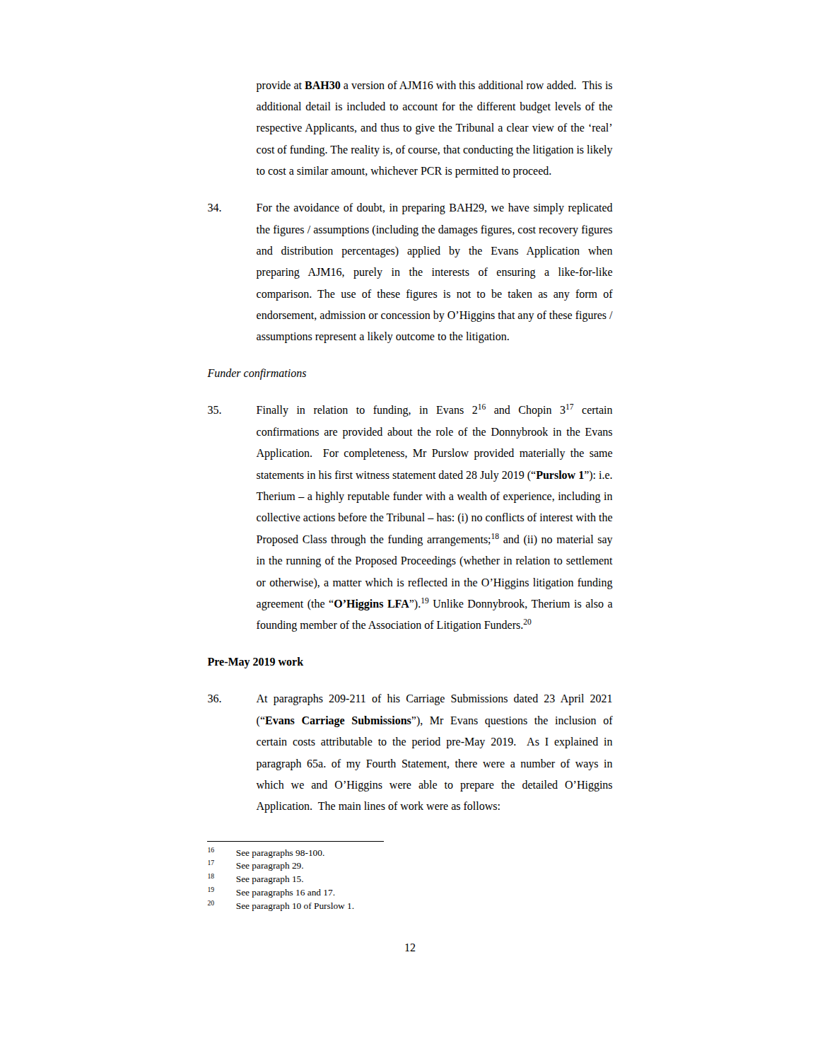provide at BAH30 a version of AJM16 with this additional row added. This is additional detail is included to account for the different budget levels of the respective Applicants, and thus to give the Tribunal a clear view of the ‘real’ cost of funding. The reality is, of course, that conducting the litigation is likely to cost a similar amount, whichever PCR is permitted to proceed.
34.
For the avoidance of doubt, in preparing BAH29, we have simply replicated the figures / assumptions (including the damages figures, cost recovery figures and distribution percentages) applied by the Evans Application when preparing AJM16, purely in the interests of ensuring a like-for-like comparison. The use of these figures is not to be taken as any form of endorsement, admission or concession by O’Higgins that any of these figures / assumptions represent a likely outcome to the litigation.
Funder confirmations
35.
Finally in relation to funding, in Evans 216 and Chopin 317 certain confirmations are provided about the role of the Donnybrook in the Evans Application. For completeness, Mr Purslow provided materially the same statements in his first witness statement dated 28 July 2019 (“Purslow 1”): i.e. Therium – a highly reputable funder with a wealth of experience, including in collective actions before the Tribunal – has: (i) no conflicts of interest with the Proposed Class through the funding arrangements;18 and (ii) no material say in the running of the Proposed Proceedings (whether in relation to settlement or otherwise), a matter which is reflected in the O’Higgins litigation funding agreement (the “O’Higgins LFA”).19 Unlike Donnybrook, Therium is also a founding member of the Association of Litigation Funders.20
Pre-May 2019 work
36.
At paragraphs 209-211 of his Carriage Submissions dated 23 April 2021 (“Evans Carriage Submissions”), Mr Evans questions the inclusion of certain costs attributable to the period pre-May 2019. As I explained in paragraph 65a. of my Fourth Statement, there were a number of ways in which we and O’Higgins were able to prepare the detailed O’Higgins Application. The main lines of work were as follows:
16
See paragraphs 98-100.
17
See paragraph 29.
18
See paragraph 15.
19
See paragraphs 16 and 17.
20
See paragraph 10 of Purslow 1.
12